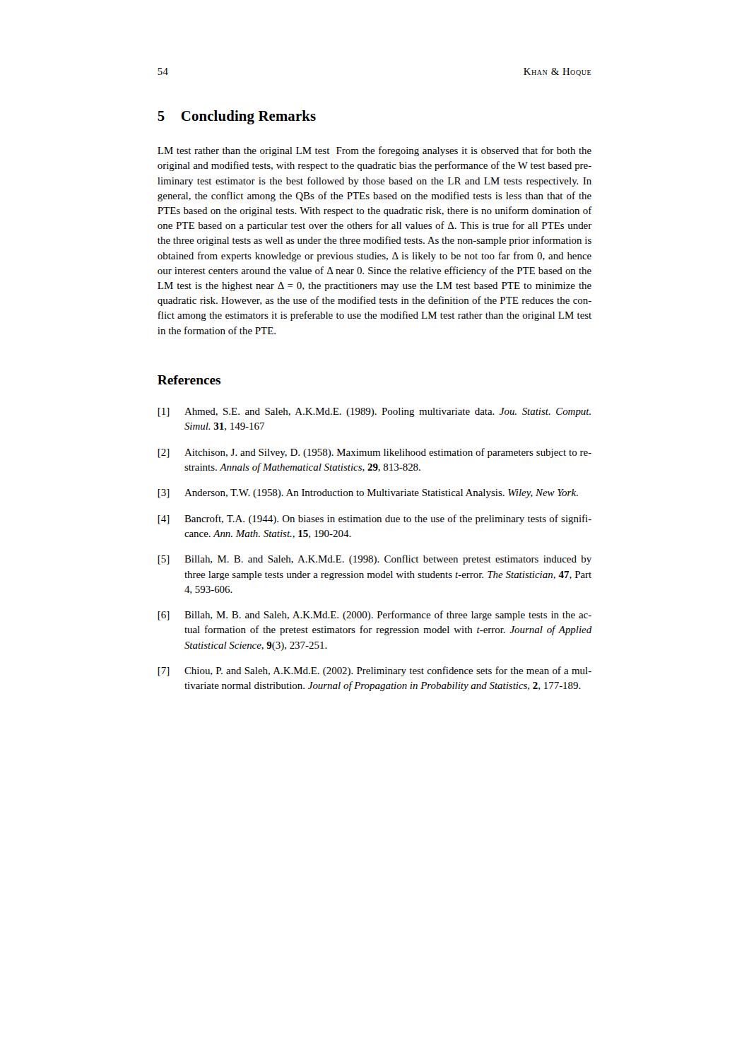54 Khan & Hoque
5 Concluding Remarks
LM test rather than the original LM test From the foregoing analyses it is observed that for both the original and modified tests, with respect to the quadratic bias the performance of the W test based preliminary test estimator is the best followed by those based on the LR and LM tests respectively. In general, the conflict among the QBs of the PTEs based on the modified tests is less than that of the PTEs based on the original tests. With respect to the quadratic risk, there is no uniform domination of one PTE based on a particular test over the others for all values of Δ. This is true for all PTEs under the three original tests as well as under the three modified tests. As the non-sample prior information is obtained from experts knowledge or previous studies, Δ is likely to be not too far from 0, and hence our interest centers around the value of Δ near 0. Since the relative efficiency of the PTE based on the LM test is the highest near Δ = 0, the practitioners may use the LM test based PTE to minimize the quadratic risk. However, as the use of the modified tests in the definition of the PTE reduces the conflict among the estimators it is preferable to use the modified LM test rather than the original LM test in the formation of the PTE.
References
[1] Ahmed, S.E. and Saleh, A.K.Md.E. (1989). Pooling multivariate data. Jou. Statist. Comput. Simul. 31, 149-167
[2] Aitchison, J. and Silvey, D. (1958). Maximum likelihood estimation of parameters subject to restraints. Annals of Mathematical Statistics, 29, 813-828.
[3] Anderson, T.W. (1958). An Introduction to Multivariate Statistical Analysis. Wiley, New York.
[4] Bancroft, T.A. (1944). On biases in estimation due to the use of the preliminary tests of significance. Ann. Math. Statist., 15, 190-204.
[5] Billah, M. B. and Saleh, A.K.Md.E. (1998). Conflict between pretest estimators induced by three large sample tests under a regression model with students t-error. The Statistician, 47, Part 4, 593-606.
[6] Billah, M. B. and Saleh, A.K.Md.E. (2000). Performance of three large sample tests in the actual formation of the pretest estimators for regression model with t-error. Journal of Applied Statistical Science, 9(3), 237-251.
[7] Chiou, P. and Saleh, A.K.Md.E. (2002). Preliminary test confidence sets for the mean of a multivariate normal distribution. Journal of Propagation in Probability and Statistics, 2, 177-189.